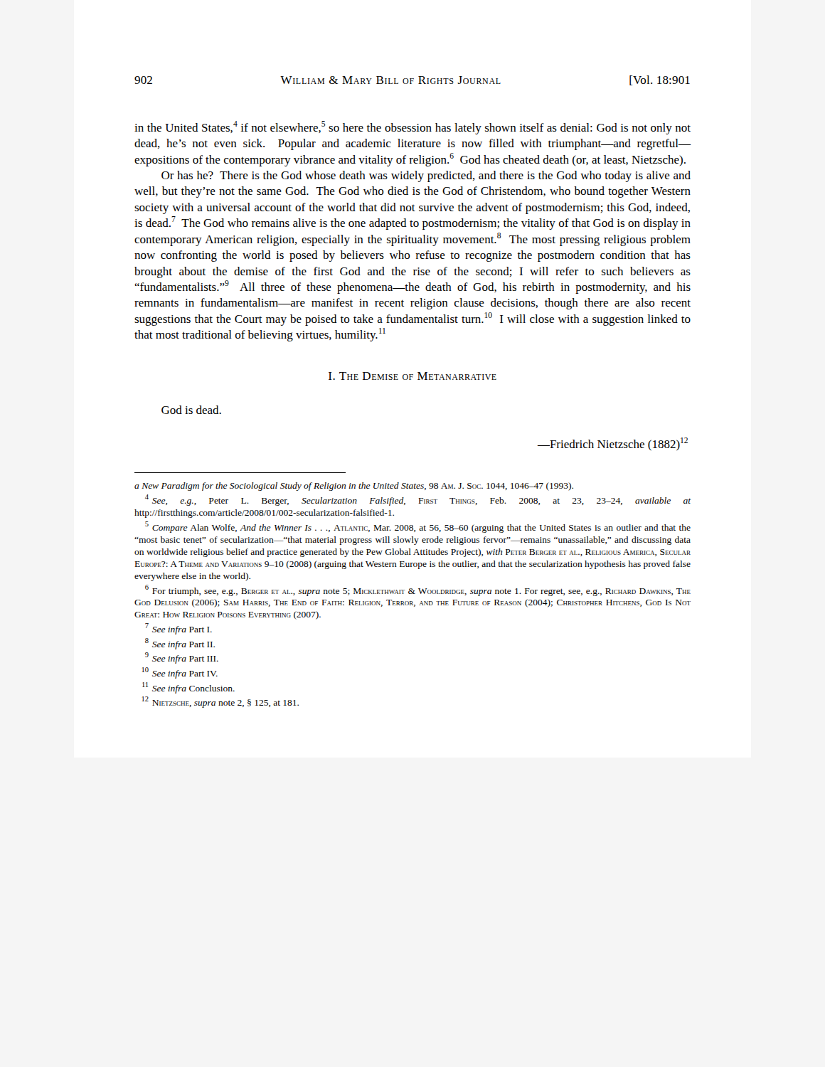902 William & Mary Bill of Rights Journal [Vol. 18:901
in the United States,4 if not elsewhere,5 so here the obsession has lately shown itself as denial: God is not only not dead, he’s not even sick. Popular and academic literature is now filled with triumphant—and regretful—expositions of the contemporary vibrance and vitality of religion.6 God has cheated death (or, at least, Nietzsche).
Or has he? There is the God whose death was widely predicted, and there is the God who today is alive and well, but they’re not the same God. The God who died is the God of Christendom, who bound together Western society with a universal account of the world that did not survive the advent of postmodernism; this God, indeed, is dead.7 The God who remains alive is the one adapted to postmodernism; the vitality of that God is on display in contemporary American religion, especially in the spirituality movement.8 The most pressing religious problem now confronting the world is posed by believers who refuse to recognize the postmodern condition that has brought about the demise of the first God and the rise of the second; I will refer to such believers as “fundamentalists.”9 All three of these phenomena—the death of God, his rebirth in postmodernity, and his remnants in fundamentalism—are manifest in recent religion clause decisions, though there are also recent suggestions that the Court may be poised to take a fundamentalist turn.10 I will close with a suggestion linked to that most traditional of believing virtues, humility.11
I. The Demise of Metanarrative
God is dead.
—Friedrich Nietzsche (1882)12
a New Paradigm for the Sociological Study of Religion in the United States, 98 Am. J. Soc. 1044, 1046–47 (1993).
4 See, e.g., Peter L. Berger, Secularization Falsified, First Things, Feb. 2008, at 23, 23–24, available at http://firstthings.com/article/2008/01/002-secularization-falsified-1.
5 Compare Alan Wolfe, And the Winner Is . . ., Atlantic, Mar. 2008, at 56, 58–60 (arguing that the United States is an outlier and that the “most basic tenet” of secularization—“that material progress will slowly erode religious fervor”—remains “unassailable,” and discussing data on worldwide religious belief and practice generated by the Pew Global Attitudes Project), with Peter Berger et al., Religious America, Secular Europe?: A Theme and Variations 9–10 (2008) (arguing that Western Europe is the outlier, and that the secularization hypothesis has proved false everywhere else in the world).
6 For triumph, see, e.g., Berger et al., supra note 5; Micklethwait & Wooldridge, supra note 1. For regret, see, e.g., Richard Dawkins, The God Delusion (2006); Sam Harris, The End of Faith: Religion, Terror, and the Future of Reason (2004); Christopher Hitchens, God Is Not Great: How Religion Poisons Everything (2007).
7 See infra Part I.
8 See infra Part II.
9 See infra Part III.
10 See infra Part IV.
11 See infra Conclusion.
12 Nietzsche, supra note 2, § 125, at 181.